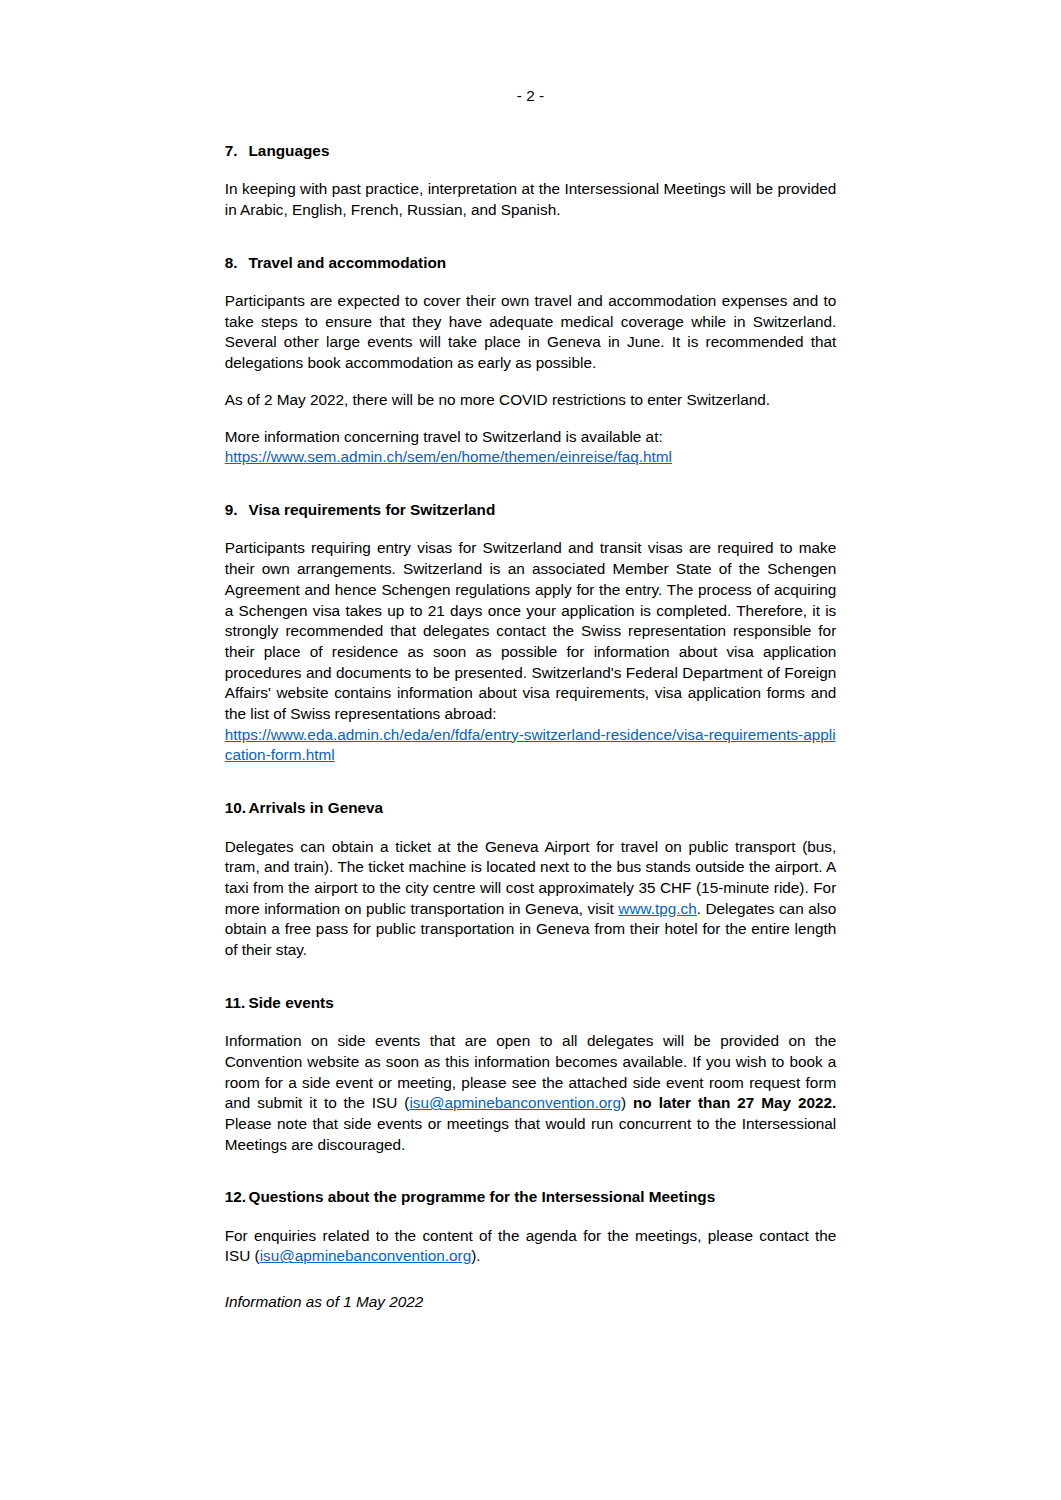- 2 -
7. Languages
In keeping with past practice, interpretation at the Intersessional Meetings will be provided in Arabic, English, French, Russian, and Spanish.
8. Travel and accommodation
Participants are expected to cover their own travel and accommodation expenses and to take steps to ensure that they have adequate medical coverage while in Switzerland. Several other large events will take place in Geneva in June. It is recommended that delegations book accommodation as early as possible.
As of 2 May 2022, there will be no more COVID restrictions to enter Switzerland.
More information concerning travel to Switzerland is available at:
https://www.sem.admin.ch/sem/en/home/themen/einreise/faq.html
9. Visa requirements for Switzerland
Participants requiring entry visas for Switzerland and transit visas are required to make their own arrangements. Switzerland is an associated Member State of the Schengen Agreement and hence Schengen regulations apply for the entry. The process of acquiring a Schengen visa takes up to 21 days once your application is completed. Therefore, it is strongly recommended that delegates contact the Swiss representation responsible for their place of residence as soon as possible for information about visa application procedures and documents to be presented. Switzerland's Federal Department of Foreign Affairs' website contains information about visa requirements, visa application forms and the list of Swiss representations abroad:
https://www.eda.admin.ch/eda/en/fdfa/entry-switzerland-residence/visa-requirements-application-form.html
10. Arrivals in Geneva
Delegates can obtain a ticket at the Geneva Airport for travel on public transport (bus, tram, and train). The ticket machine is located next to the bus stands outside the airport. A taxi from the airport to the city centre will cost approximately 35 CHF (15-minute ride). For more information on public transportation in Geneva, visit www.tpg.ch. Delegates can also obtain a free pass for public transportation in Geneva from their hotel for the entire length of their stay.
11. Side events
Information on side events that are open to all delegates will be provided on the Convention website as soon as this information becomes available. If you wish to book a room for a side event or meeting, please see the attached side event room request form and submit it to the ISU (isu@apminebanconvention.org) no later than 27 May 2022. Please note that side events or meetings that would run concurrent to the Intersessional Meetings are discouraged.
12. Questions about the programme for the Intersessional Meetings
For enquiries related to the content of the agenda for the meetings, please contact the ISU (isu@apminebanconvention.org).
Information as of 1 May 2022